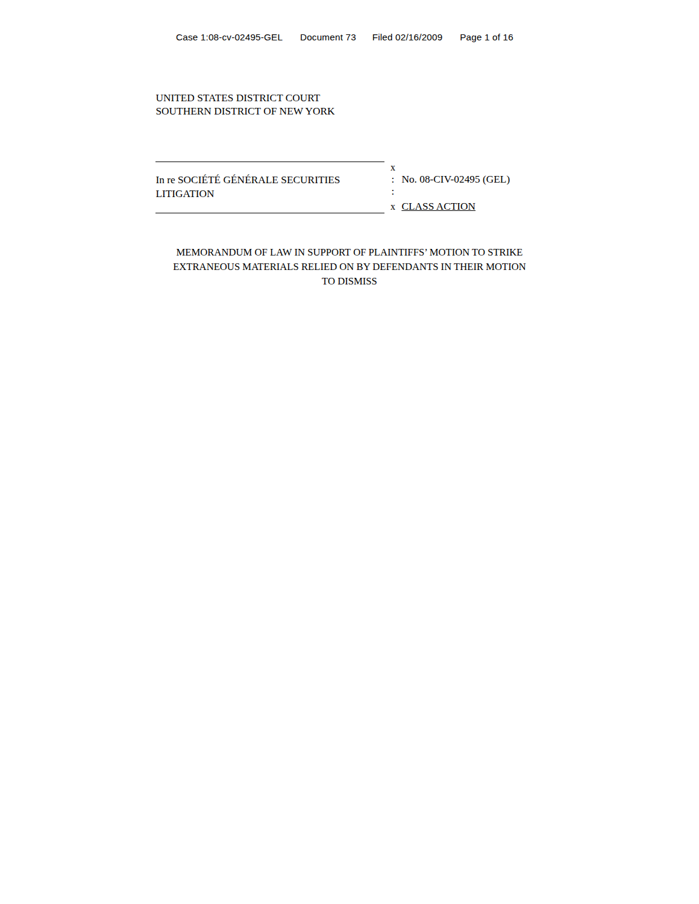Case 1:08-cv-02495-GEL Document 73 Filed 02/16/2009 Page 1 of 16
UNITED STATES DISTRICT COURT
SOUTHERN DISTRICT OF NEW YORK
| | x | |
| In re SOCIÉTÉ GÉNÉRALE SECURITIES LITIGATION | : : | No. 08-CIV-02495 (GEL) |
| | x | CLASS ACTION |
MEMORANDUM OF LAW IN SUPPORT OF PLAINTIFFS’ MOTION TO STRIKE EXTRANEOUS MATERIALS RELIED ON BY DEFENDANTS IN THEIR MOTION TO DISMISS